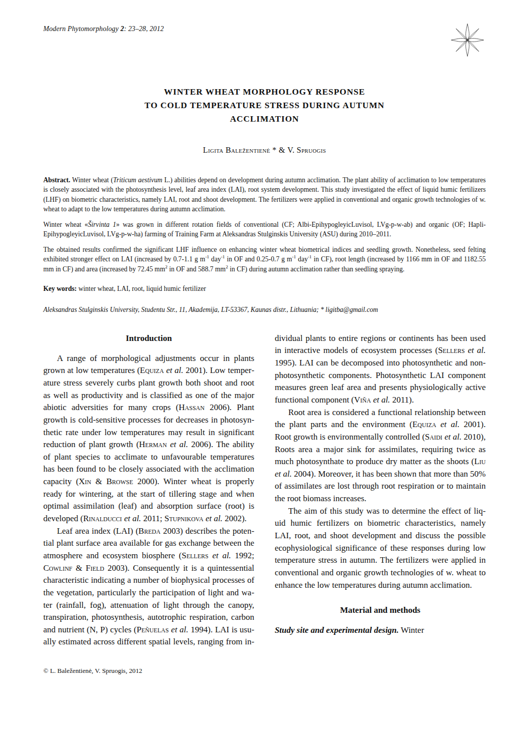Modern Phytomorphology 2: 23–28, 2012
Winter wheat morphology response
to cold temperature stress during autumn acclimation
Ligita Baležentienė * & V. Spruogis
Abstract. Winter wheat (Triticum aestivum L.) abilities depend on development during autumn acclimation. The plant ability of acclimation to low temperatures is closely associated with the photosynthesis level, leaf area index (LAI), root system development. This study investigated the effect of liquid humic fertilizers (LHF) on biometric characteristics, namely LAI, root and shoot development. The fertilizers were applied in conventional and organic growth technologies of w. wheat to adapt to the low temperatures during autumn acclimation.
Winter wheat «Širvinta 1» was grown in different rotation fields of conventional (CF; Albi-EpihypogleyicLuvisol, LVg-p-w-ab) and organic (OF; Hapli-EpihypogleyicLuvisol, LVg-p-w-ha) farming of Training Farm at Aleksandras Stulginskis University (ASU) during 2010–2011.
The obtained results confirmed the significant LHF influence on enhancing winter wheat biometrical indices and seedling growth. Nonetheless, seed felting exhibited stronger effect on LAI (increased by 0.7-1.1 g m-1 day-1 in OF and 0.25-0.7 g m-1 day-1 in CF), root length (increased by 1166 mm in OF and 1182.55 mm in CF) and area (increased by 72.45 mm2 in OF and 588.7 mm2 in CF) during autumn acclimation rather than seedling spraying.
Key words: winter wheat, LAI, root, liquid humic fertilizer
Aleksandras Stulginskis University, Studentu Str., 11, Akademija, LT-53367, Kaunas distr., Lithuania; * ligitba@gmail.com
Introduction
A range of morphological adjustments occur in plants grown at low temperatures (Equiza et al. 2001). Low temperature stress severely curbs plant growth both shoot and root as well as productivity and is classified as one of the major abiotic adversities for many crops (Hassan 2006). Plant growth is cold-sensitive processes for decreases in photosynthetic rate under low temperatures may result in significant reduction of plant growth (Herman et al. 2006). The ability of plant species to acclimate to unfavourable temperatures has been found to be closely associated with the acclimation capacity (Xin & Browse 2000). Winter wheat is properly ready for wintering, at the start of tillering stage and when optimal assimilation (leaf) and absorption surface (root) is developed (Rinalducci et al. 2011; Stupnikova et al. 2002).
Leaf area index (LAI) (Breda 2003) describes the potential plant surface area available for gas exchange between the atmosphere and ecosystem biosphere (Sellers et al. 1992; Cowlinf & Field 2003). Consequently it is a quintessential characteristic indicating a number of biophysical processes of the vegetation, particularly the participation of light and water (rainfall, fog), attenuation of light through the canopy, transpiration, photosynthesis, autotrophic respiration, carbon and nutrient (N, P) cycles (Peñuelas et al. 1994). LAI is usually estimated across different spatial levels, ranging from individual plants to entire regions or continents has been used in interactive models of ecosystem processes (Sellers et al. 1995). LAI can be decomposed into photosynthetic and non-photosynthetic components. Photosynthetic LAI component measures green leaf area and presents physiologically active functional component (Viňa et al. 2011).
Root area is considered a functional relationship between the plant parts and the environment (Equiza et al. 2001). Root growth is environmentally controlled (Saidi et al. 2010), Roots area a major sink for assimilates, requiring twice as much photosynthate to produce dry matter as the shoots (Liu et al. 2004). Moreover, it has been shown that more than 50% of assimilates are lost through root respiration or to maintain the root biomass increases.
The aim of this study was to determine the effect of liquid humic fertilizers on biometric characteristics, namely LAI, root, and shoot development and discuss the possible ecophysiological significance of these responses during low temperature stress in autumn. The fertilizers were applied in conventional and organic growth technologies of w. wheat to enhance the low temperatures during autumn acclimation.
Material and methods
Study site and experimental design. Winter
© L. Baležentienė, V. Spruogis, 2012